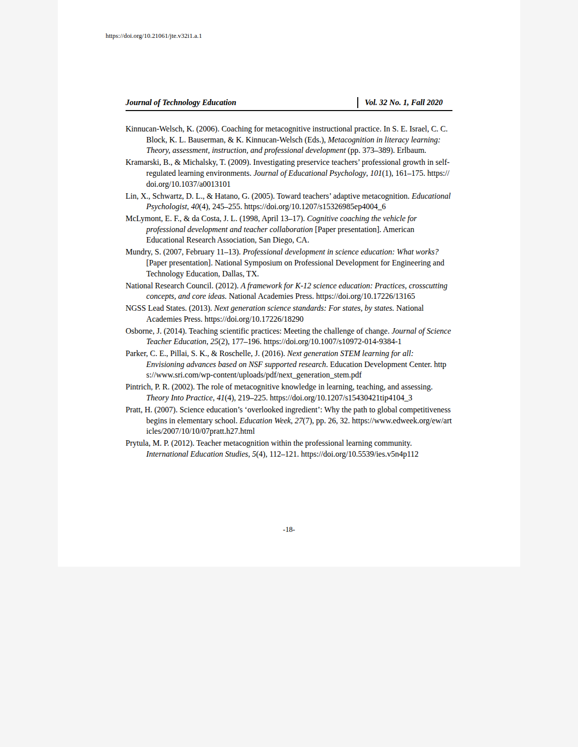https://doi.org/10.21061/jte.v32i1.a.1
Journal of Technology Education
Vol. 32 No. 1, Fall 2020
Kinnucan-Welsch, K. (2006). Coaching for metacognitive instructional practice. In S. E. Israel, C. C. Block, K. L. Bauserman, & K. Kinnucan-Welsch (Eds.), Metacognition in literacy learning: Theory, assessment, instruction, and professional development (pp. 373–389). Erlbaum.
Kramarski, B., & Michalsky, T. (2009). Investigating preservice teachers’ professional growth in self-regulated learning environments. Journal of Educational Psychology, 101(1), 161–175. https://doi.org/10.1037/a0013101
Lin, X., Schwartz, D. L., & Hatano, G. (2005). Toward teachers’ adaptive metacognition. Educational Psychologist, 40(4), 245–255. https://doi.org/10.1207/s15326985ep4004_6
McLymont, E. F., & da Costa, J. L. (1998, April 13–17). Cognitive coaching the vehicle for professional development and teacher collaboration [Paper presentation]. American Educational Research Association, San Diego, CA.
Mundry, S. (2007, February 11–13). Professional development in science education: What works? [Paper presentation]. National Symposium on Professional Development for Engineering and Technology Education, Dallas, TX.
National Research Council. (2012). A framework for K-12 science education: Practices, crosscutting concepts, and core ideas. National Academies Press. https://doi.org/10.17226/13165
NGSS Lead States. (2013). Next generation science standards: For states, by states. National Academies Press. https://doi.org/10.17226/18290
Osborne, J. (2014). Teaching scientific practices: Meeting the challenge of change. Journal of Science Teacher Education, 25(2), 177–196. https://doi.org/10.1007/s10972-014-9384-1
Parker, C. E., Pillai, S. K., & Roschelle, J. (2016). Next generation STEM learning for all: Envisioning advances based on NSF supported research. Education Development Center. https://www.sri.com/wp-content/uploads/pdf/next_generation_stem.pdf
Pintrich, P. R. (2002). The role of metacognitive knowledge in learning, teaching, and assessing. Theory Into Practice, 41(4), 219–225. https://doi.org/10.1207/s15430421tip4104_3
Pratt, H. (2007). Science education’s ‘overlooked ingredient’: Why the path to global competitiveness begins in elementary school. Education Week, 27(7), pp. 26, 32. https://www.edweek.org/ew/articles/2007/10/10/07pratt.h27.html
Prytula, M. P. (2012). Teacher metacognition within the professional learning community. International Education Studies, 5(4), 112–121. https://doi.org/10.5539/ies.v5n4p112
-18-